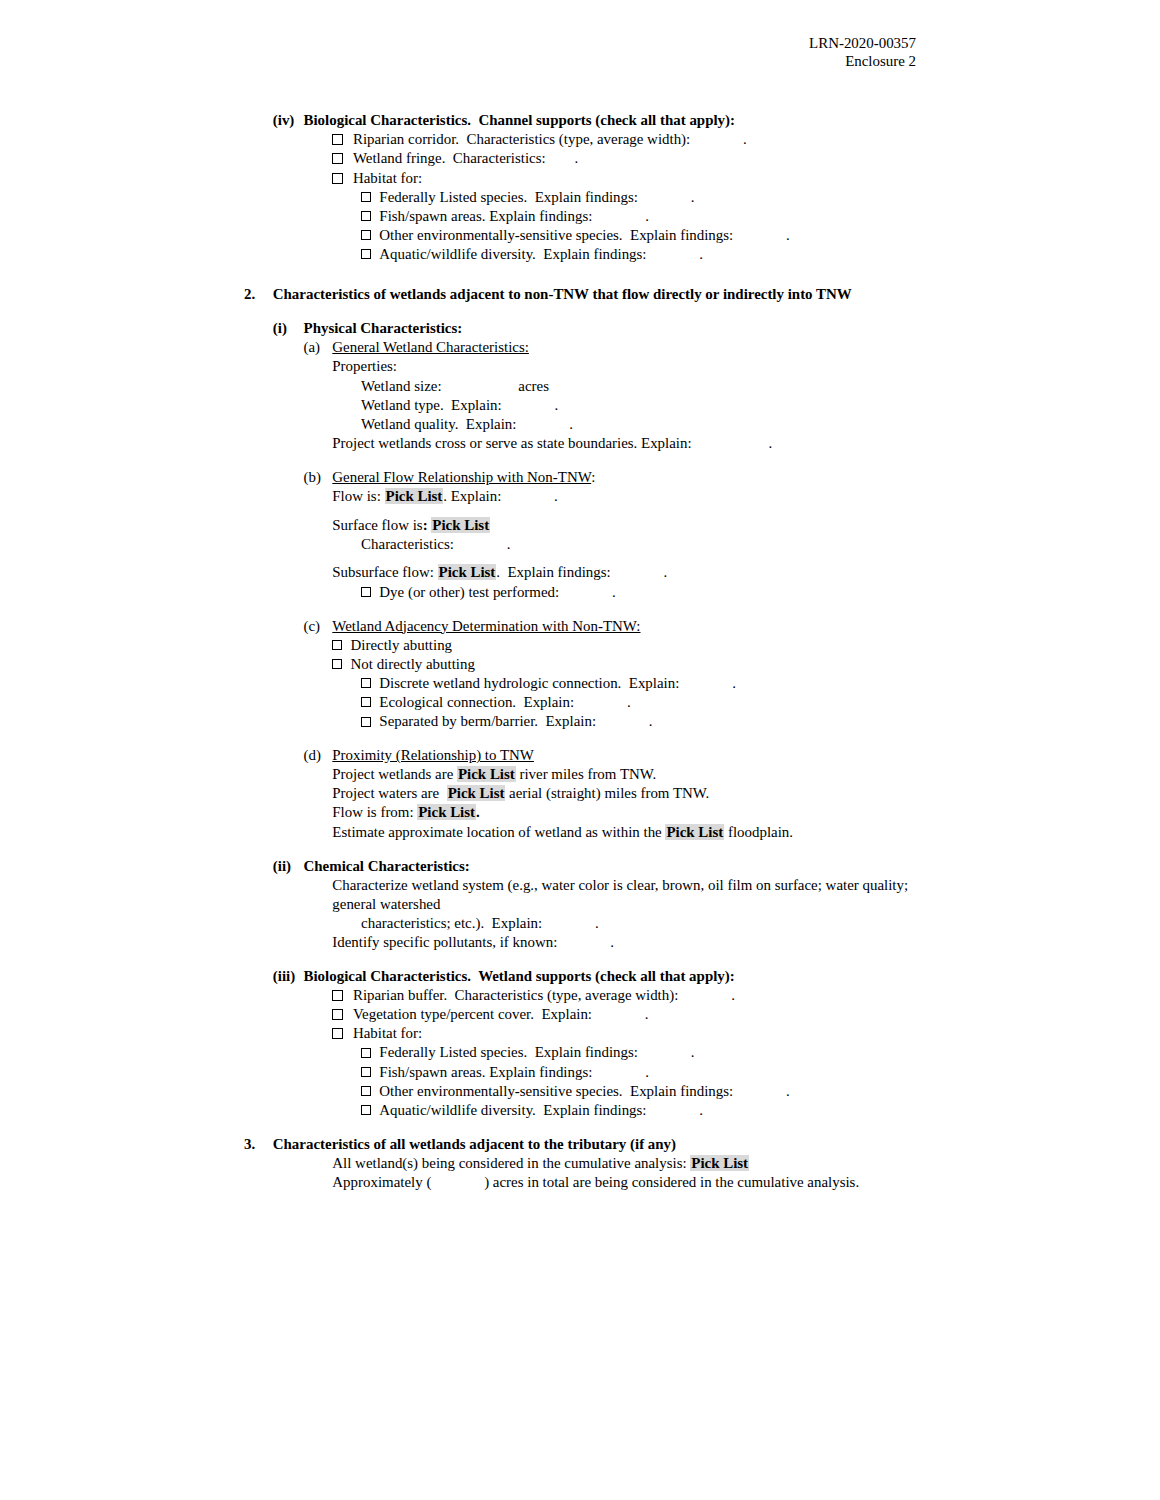LRN-2020-00357
Enclosure 2
(iv)
Biological Characteristics. Channel supports (check all that apply):
Riparian corridor. Characteristics (type, average width): .
Wetland fringe. Characteristics: .
Habitat for:
Federally Listed species. Explain findings: .
Fish/spawn areas. Explain findings: .
Other environmentally-sensitive species. Explain findings: .
Aquatic/wildlife diversity. Explain findings: .
2.
Characteristics of wetlands adjacent to non-TNW that flow directly or indirectly into TNW
(i)
Physical Characteristics:
(a)
General Wetland Characteristics:
Properties:
Wetland size: acres
Wetland type. Explain: .
Wetland quality. Explain: .
Project wetlands cross or serve as state boundaries. Explain: .
(b)
General Flow Relationship with Non-TNW:
Flow is: Pick List. Explain: .
Surface flow is: Pick List
Characteristics: .
Subsurface flow: Pick List. Explain findings: .
Dye (or other) test performed: .
(c)
Wetland Adjacency Determination with Non-TNW:
Directly abutting
Not directly abutting
Discrete wetland hydrologic connection. Explain: .
Ecological connection. Explain: .
Separated by berm/barrier. Explain: .
(d)
Proximity (Relationship) to TNW
Project wetlands are Pick List river miles from TNW.
Project waters are Pick List aerial (straight) miles from TNW.
Flow is from: Pick List.
Estimate approximate location of wetland as within the Pick List floodplain.
(ii)
Chemical Characteristics:
Characterize wetland system (e.g., water color is clear, brown, oil film on surface; water quality; general watershed
characteristics; etc.). Explain: .
Identify specific pollutants, if known: .
(iii)
Biological Characteristics. Wetland supports (check all that apply):
Riparian buffer. Characteristics (type, average width): .
Vegetation type/percent cover. Explain: .
Habitat for:
Federally Listed species. Explain findings: .
Fish/spawn areas. Explain findings: .
Other environmentally-sensitive species. Explain findings: .
Aquatic/wildlife diversity. Explain findings: .
3.
Characteristics of all wetlands adjacent to the tributary (if any)
All wetland(s) being considered in the cumulative analysis: Pick List
Approximately ( ) acres in total are being considered in the cumulative analysis.